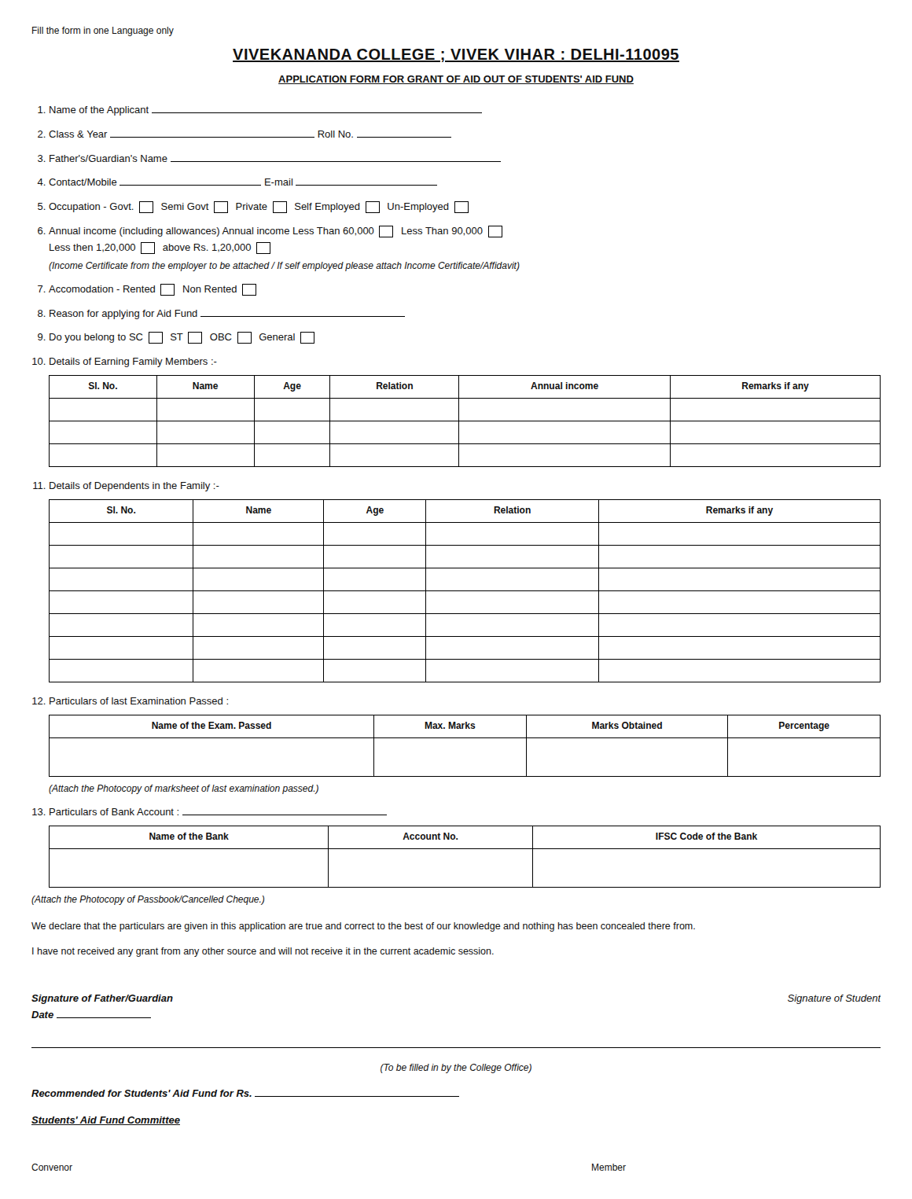Fill the form in one Language only
VIVEKANANDA COLLEGE ; VIVEK VIHAR : DELHI-110095
APPLICATION FORM FOR GRANT OF AID OUT OF STUDENTS' AID FUND
Name of the Applicant
Class & Year Roll No.
Father's/Guardian's Name
Contact/Mobile E-mail
Occupation - Govt. Semi Govt Private Self Employed Un-Employed
Annual income (including allowances) Annual income Less Than 60,000 Less Than 90,000
Less then 1,20,000 above Rs. 1,20,000 (Income Certificate from the employer to be attached / If self employed please attach Income Certificate/Affidavit)
Accomodation - Rented Non Rented
Reason for applying for Aid Fund
Do you belong to SC ST OBC General
Details of Earning Family Members :-
| Sl. No. | Name | Age | Relation | Annual income | Remarks if any |
| --- | --- | --- | --- | --- | --- |
Details of Dependents in the Family :-
| Sl. No. | Name | Age | Relation | Remarks if any |
| --- | --- | --- | --- | --- |
Particulars of last Examination Passed :
| Name of the Exam. Passed | Max. Marks | Marks Obtained | Percentage |
| --- | --- | --- | --- |
(Attach the Photocopy of marksheet of last examination passed.)
Particulars of Bank Account :
| Name of the Bank | Account No. | IFSC Code of the Bank |
| --- | --- | --- |
(Attach the Photocopy of Passbook/Cancelled Cheque.)
We declare that the particulars are given in this application are true and correct to the best of our knowledge and nothing has been concealed there from.
I have not received any grant from any other source and will not receive it in the current academic session.
Signature of Father/Guardian
Date
Signature of Student
(To be filled in by the College Office)
Recommended for Students' Aid Fund for Rs.
Students' Aid Fund Committee
Convenor
Member